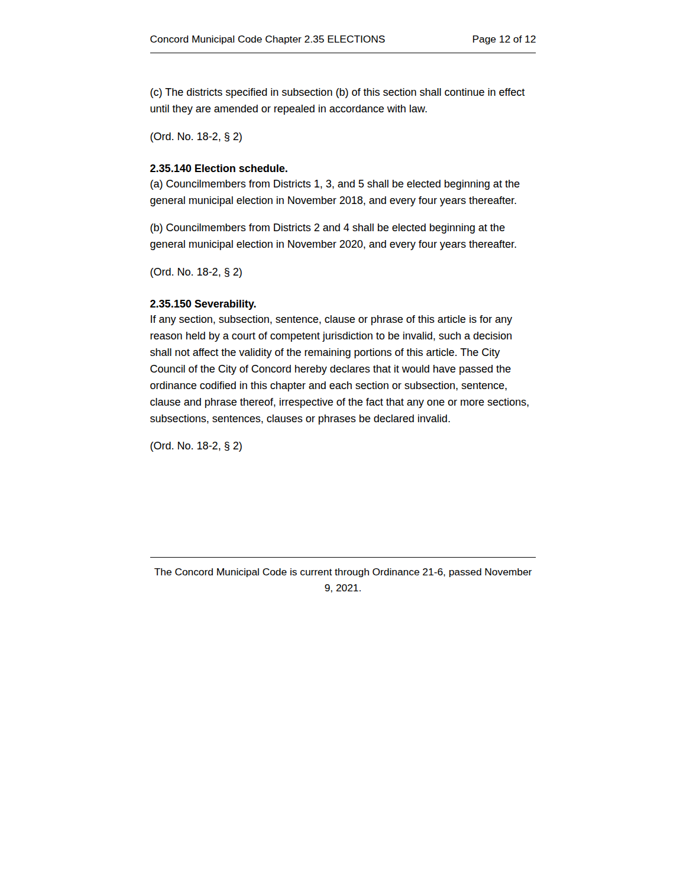Concord Municipal Code Chapter 2.35 ELECTIONS
Page 12 of 12
(c) The districts specified in subsection (b) of this section shall continue in effect until they are amended or repealed in accordance with law.
(Ord. No. 18-2, § 2)
2.35.140 Election schedule.
(a) Councilmembers from Districts 1, 3, and 5 shall be elected beginning at the general municipal election in November 2018, and every four years thereafter.
(b) Councilmembers from Districts 2 and 4 shall be elected beginning at the general municipal election in November 2020, and every four years thereafter.
(Ord. No. 18-2, § 2)
2.35.150 Severability.
If any section, subsection, sentence, clause or phrase of this article is for any reason held by a court of competent jurisdiction to be invalid, such a decision shall not affect the validity of the remaining portions of this article. The City Council of the City of Concord hereby declares that it would have passed the ordinance codified in this chapter and each section or subsection, sentence, clause and phrase thereof, irrespective of the fact that any one or more sections, subsections, sentences, clauses or phrases be declared invalid.
(Ord. No. 18-2, § 2)
The Concord Municipal Code is current through Ordinance 21-6, passed November 9, 2021.